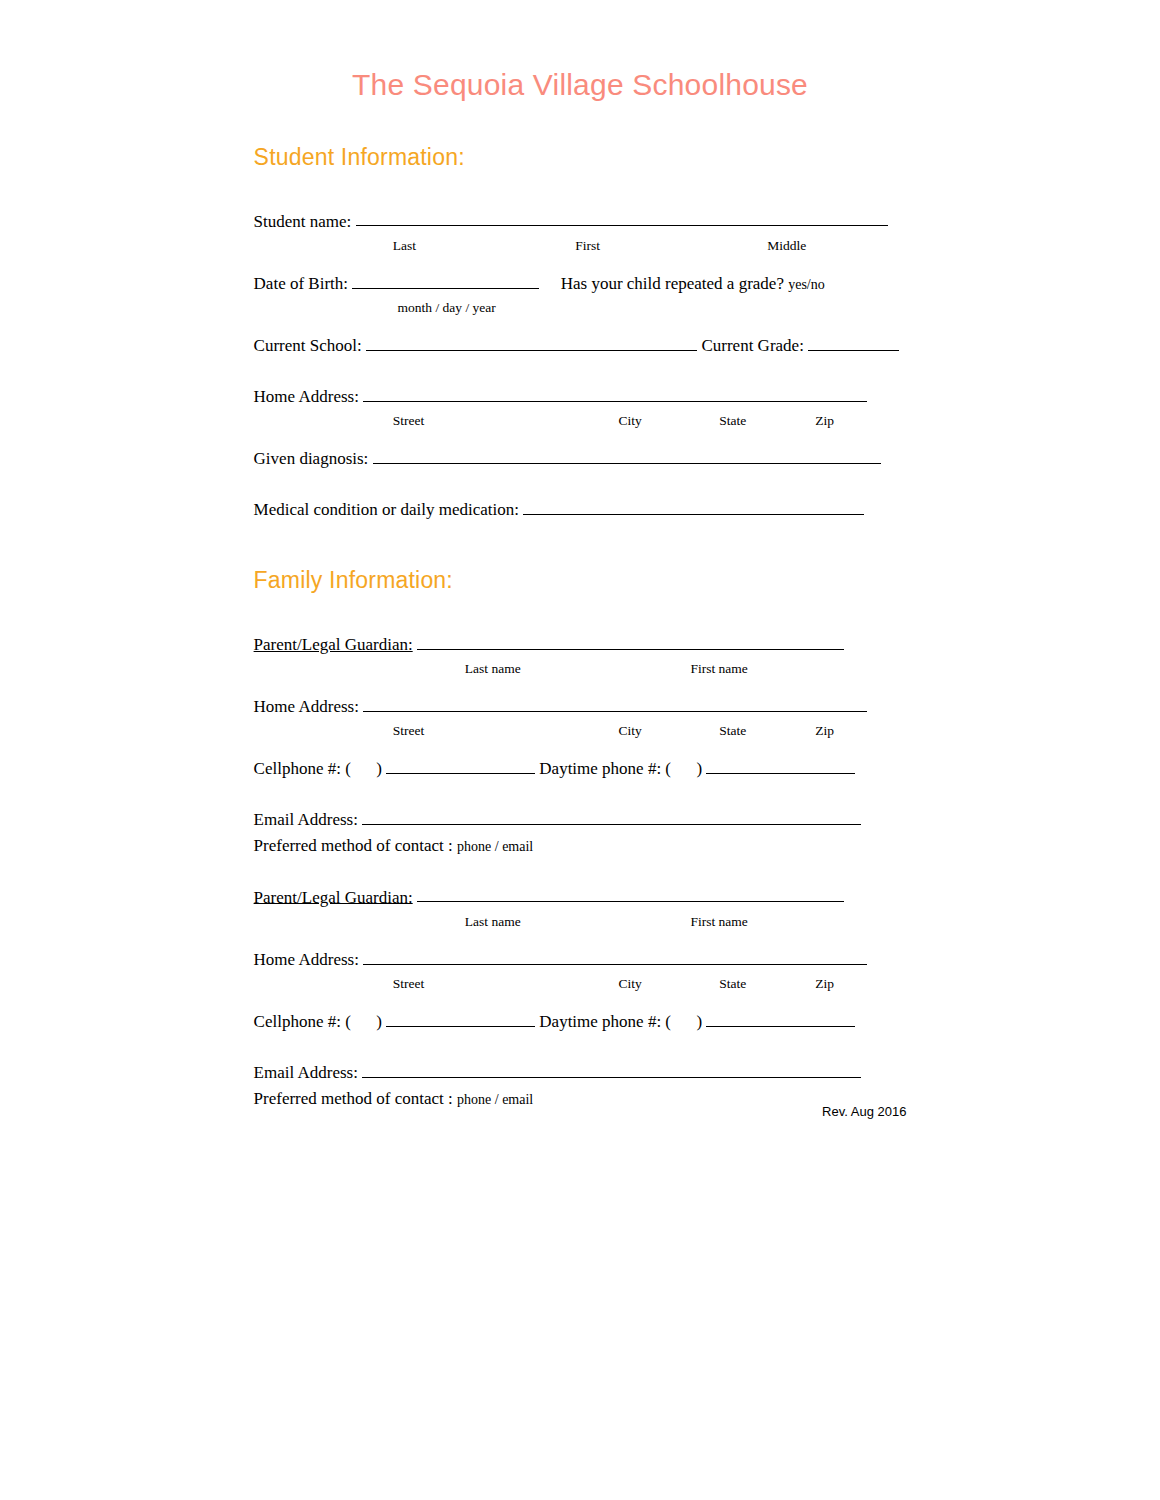The Sequoia Village Schoolhouse
Student Information:
Student name:
Last First Middle
Date of Birth: Has your child repeated a grade? yes/no
month / day / year
Current School: Current Grade:
Home Address:
Street City State Zip
Given diagnosis:
Medical condition or daily medication:
Family Information:
Parent/Legal Guardian:
Last name First name
Home Address:
Street City State Zip
Cellphone #: ( ) Daytime phone #: ( )
Email Address:
Preferred method of contact : phone / email
Parent/Legal Guardian:
Last name First name
Home Address:
Street City State Zip
Cellphone #: ( ) Daytime phone #: ( )
Email Address:
Preferred method of contact : phone / email
Rev. Aug 2016